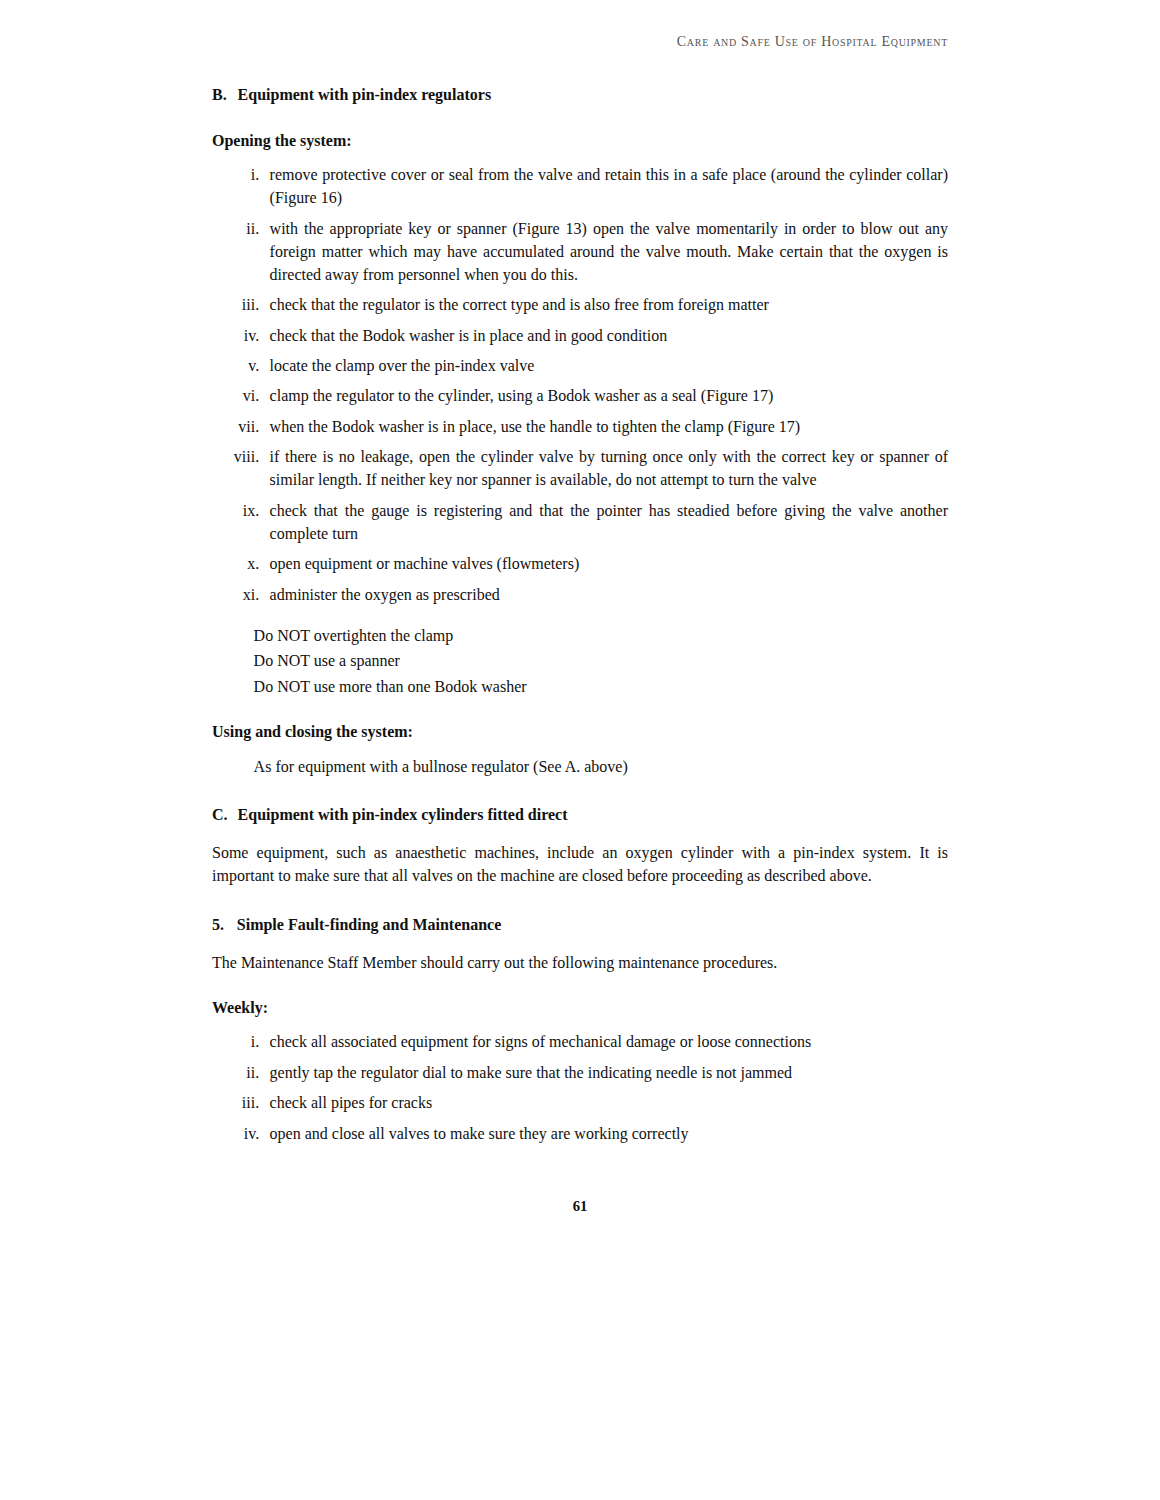Care and Safe Use of Hospital Equipment
B. Equipment with pin-index regulators
Opening the system:
remove protective cover or seal from the valve and retain this in a safe place (around the cylinder collar) (Figure 16)
with the appropriate key or spanner (Figure 13) open the valve momentarily in order to blow out any foreign matter which may have accumulated around the valve mouth. Make certain that the oxygen is directed away from personnel when you do this.
check that the regulator is the correct type and is also free from foreign matter
check that the Bodok washer is in place and in good condition
locate the clamp over the pin-index valve
clamp the regulator to the cylinder, using a Bodok washer as a seal (Figure 17)
when the Bodok washer is in place, use the handle to tighten the clamp (Figure 17)
if there is no leakage, open the cylinder valve by turning once only with the correct key or spanner of similar length. If neither key nor spanner is available, do not attempt to turn the valve
check that the gauge is registering and that the pointer has steadied before giving the valve another complete turn
open equipment or machine valves (flowmeters)
administer the oxygen as prescribed
Do NOT overtighten the clamp
Do NOT use a spanner
Do NOT use more than one Bodok washer
Using and closing the system:
As for equipment with a bullnose regulator (See A. above)
C. Equipment with pin-index cylinders fitted direct
Some equipment, such as anaesthetic machines, include an oxygen cylinder with a pin-index system. It is important to make sure that all valves on the machine are closed before proceeding as described above.
5. Simple Fault-finding and Maintenance
The Maintenance Staff Member should carry out the following maintenance procedures.
Weekly:
check all associated equipment for signs of mechanical damage or loose connections
gently tap the regulator dial to make sure that the indicating needle is not jammed
check all pipes for cracks
open and close all valves to make sure they are working correctly
61